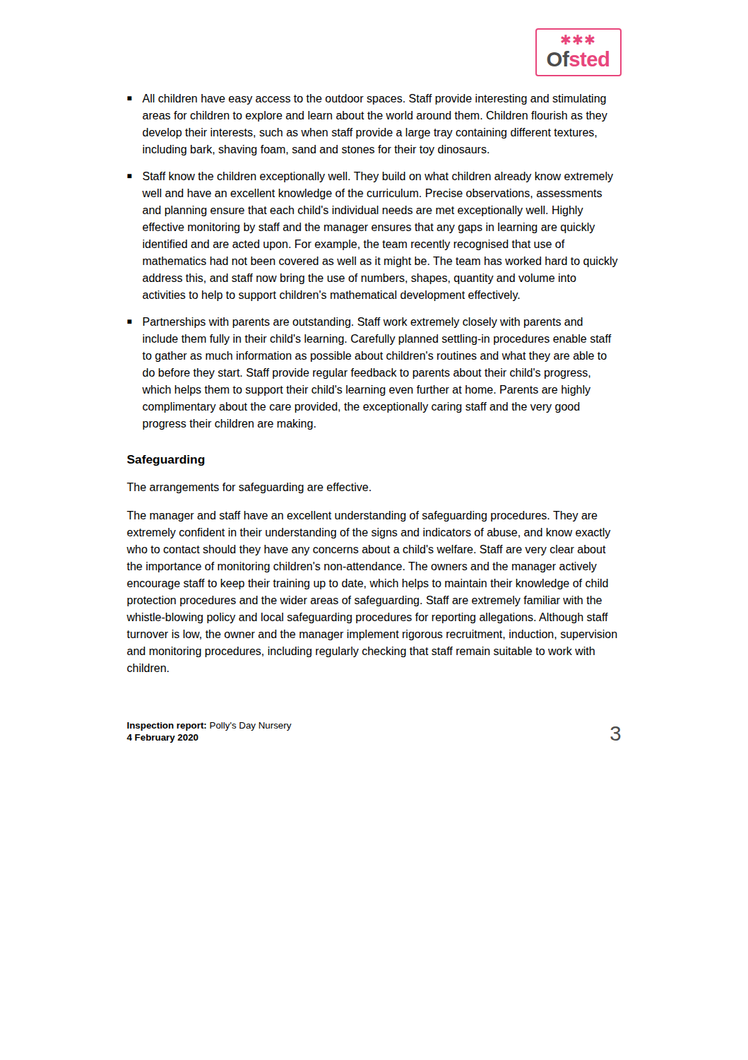✱✱✱ Ofsted
All children have easy access to the outdoor spaces. Staff provide interesting and stimulating areas for children to explore and learn about the world around them. Children flourish as they develop their interests, such as when staff provide a large tray containing different textures, including bark, shaving foam, sand and stones for their toy dinosaurs.
Staff know the children exceptionally well. They build on what children already know extremely well and have an excellent knowledge of the curriculum. Precise observations, assessments and planning ensure that each child's individual needs are met exceptionally well. Highly effective monitoring by staff and the manager ensures that any gaps in learning are quickly identified and are acted upon. For example, the team recently recognised that use of mathematics had not been covered as well as it might be. The team has worked hard to quickly address this, and staff now bring the use of numbers, shapes, quantity and volume into activities to help to support children's mathematical development effectively.
Partnerships with parents are outstanding. Staff work extremely closely with parents and include them fully in their child's learning. Carefully planned settling-in procedures enable staff to gather as much information as possible about children's routines and what they are able to do before they start. Staff provide regular feedback to parents about their child's progress, which helps them to support their child's learning even further at home. Parents are highly complimentary about the care provided, the exceptionally caring staff and the very good progress their children are making.
Safeguarding
The arrangements for safeguarding are effective.
The manager and staff have an excellent understanding of safeguarding procedures. They are extremely confident in their understanding of the signs and indicators of abuse, and know exactly who to contact should they have any concerns about a child's welfare. Staff are very clear about the importance of monitoring children's non-attendance. The owners and the manager actively encourage staff to keep their training up to date, which helps to maintain their knowledge of child protection procedures and the wider areas of safeguarding. Staff are extremely familiar with the whistle-blowing policy and local safeguarding procedures for reporting allegations. Although staff turnover is low, the owner and the manager implement rigorous recruitment, induction, supervision and monitoring procedures, including regularly checking that staff remain suitable to work with children.
Inspection report: Polly's Day Nursery
4 February 2020
3